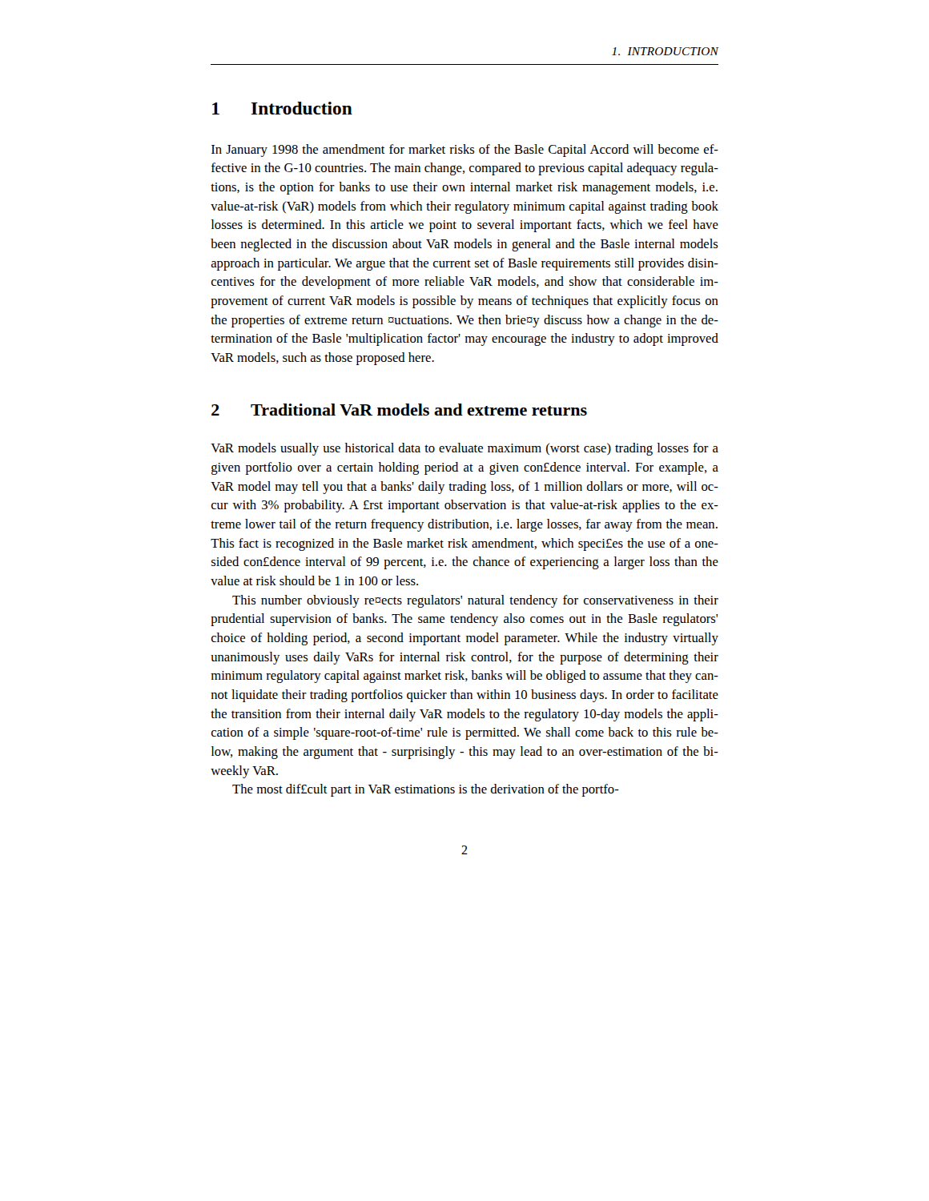1. INTRODUCTION
1 Introduction
In January 1998 the amendment for market risks of the Basle Capital Accord will become effective in the G-10 countries. The main change, compared to previous capital adequacy regulations, is the option for banks to use their own internal market risk management models, i.e. value-at-risk (VaR) models from which their regulatory minimum capital against trading book losses is determined. In this article we point to several important facts, which we feel have been neglected in the discussion about VaR models in general and the Basle internal models approach in particular. We argue that the current set of Basle requirements still provides disincentives for the development of more reliable VaR models, and show that considerable improvement of current VaR models is possible by means of techniques that explicitly focus on the properties of extreme return ¤uctuations. We then brie¤y discuss how a change in the determination of the Basle 'multiplication factor' may encourage the industry to adopt improved VaR models, such as those proposed here.
2 Traditional VaR models and extreme returns
VaR models usually use historical data to evaluate maximum (worst case) trading losses for a given portfolio over a certain holding period at a given con£dence interval. For example, a VaR model may tell you that a banks' daily trading loss, of 1 million dollars or more, will occur with 3% probability. A £rst important observation is that value-at-risk applies to the extreme lower tail of the return frequency distribution, i.e. large losses, far away from the mean. This fact is recognized in the Basle market risk amendment, which speci£es the use of a one-sided con£dence interval of 99 percent, i.e. the chance of experiencing a larger loss than the value at risk should be 1 in 100 or less.
This number obviously re¤ects regulators' natural tendency for conservativeness in their prudential supervision of banks. The same tendency also comes out in the Basle regulators' choice of holding period, a second important model parameter. While the industry virtually unanimously uses daily VaRs for internal risk control, for the purpose of determining their minimum regulatory capital against market risk, banks will be obliged to assume that they cannot liquidate their trading portfolios quicker than within 10 business days. In order to facilitate the transition from their internal daily VaR models to the regulatory 10-day models the application of a simple 'square-root-of-time' rule is permitted. We shall come back to this rule below, making the argument that - surprisingly - this may lead to an over-estimation of the bi-weekly VaR.
The most dif£cult part in VaR estimations is the derivation of the portfo-
2